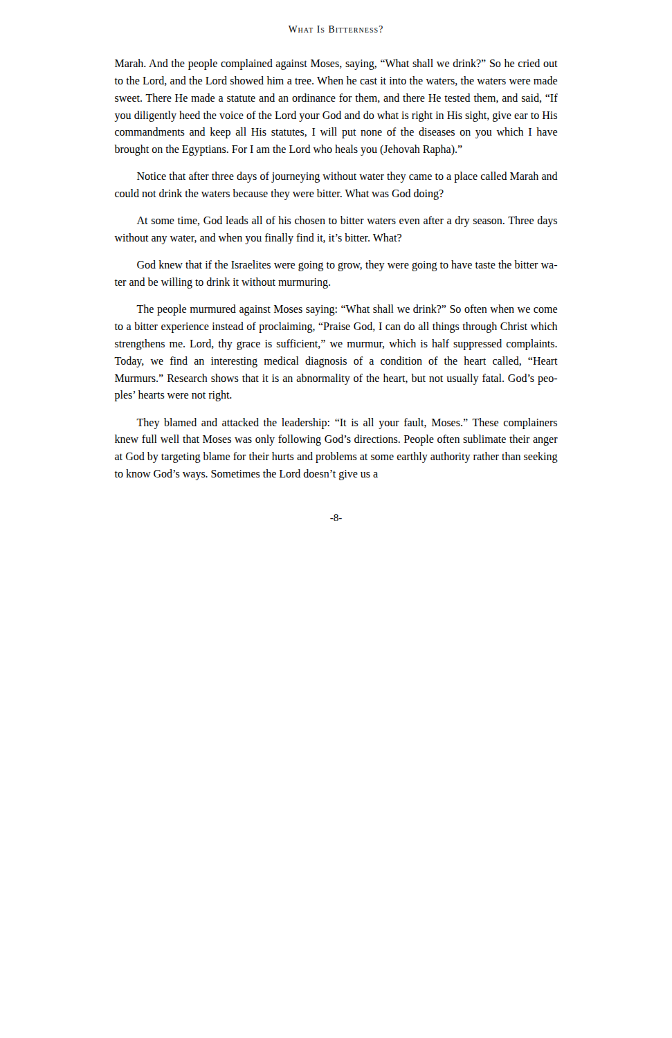What Is Bitterness?
Marah. And the people complained against Moses, saying, “What shall we drink?” So he cried out to the Lord, and the Lord showed him a tree. When he cast it into the waters, the waters were made sweet. There He made a statute and an ordinance for them, and there He tested them, and said, “If you diligently heed the voice of the Lord your God and do what is right in His sight, give ear to His commandments and keep all His statutes, I will put none of the diseases on you which I have brought on the Egyptians. For I am the Lord who heals you (Jehovah Rapha).”
Notice that after three days of journeying without water they came to a place called Marah and could not drink the waters because they were bitter. What was God doing?
At some time, God leads all of his chosen to bitter waters even after a dry season. Three days without any water, and when you finally find it, it’s bitter. What?
God knew that if the Israelites were going to grow, they were going to have taste the bitter water and be willing to drink it without murmuring.
The people murmured against Moses saying: “What shall we drink?” So often when we come to a bitter experience instead of proclaiming, “Praise God, I can do all things through Christ which strengthens me. Lord, thy grace is sufficient,” we murmur, which is half suppressed complaints. Today, we find an interesting medical diagnosis of a condition of the heart called, “Heart Murmurs.” Research shows that it is an abnormality of the heart, but not usually fatal. God’s peoples’ hearts were not right.
They blamed and attacked the leadership: “It is all your fault, Moses.” These complainers knew full well that Moses was only following God’s directions. People often sublimate their anger at God by targeting blame for their hurts and problems at some earthly authority rather than seeking to know God’s ways. Sometimes the Lord doesn’t give us a
-8-